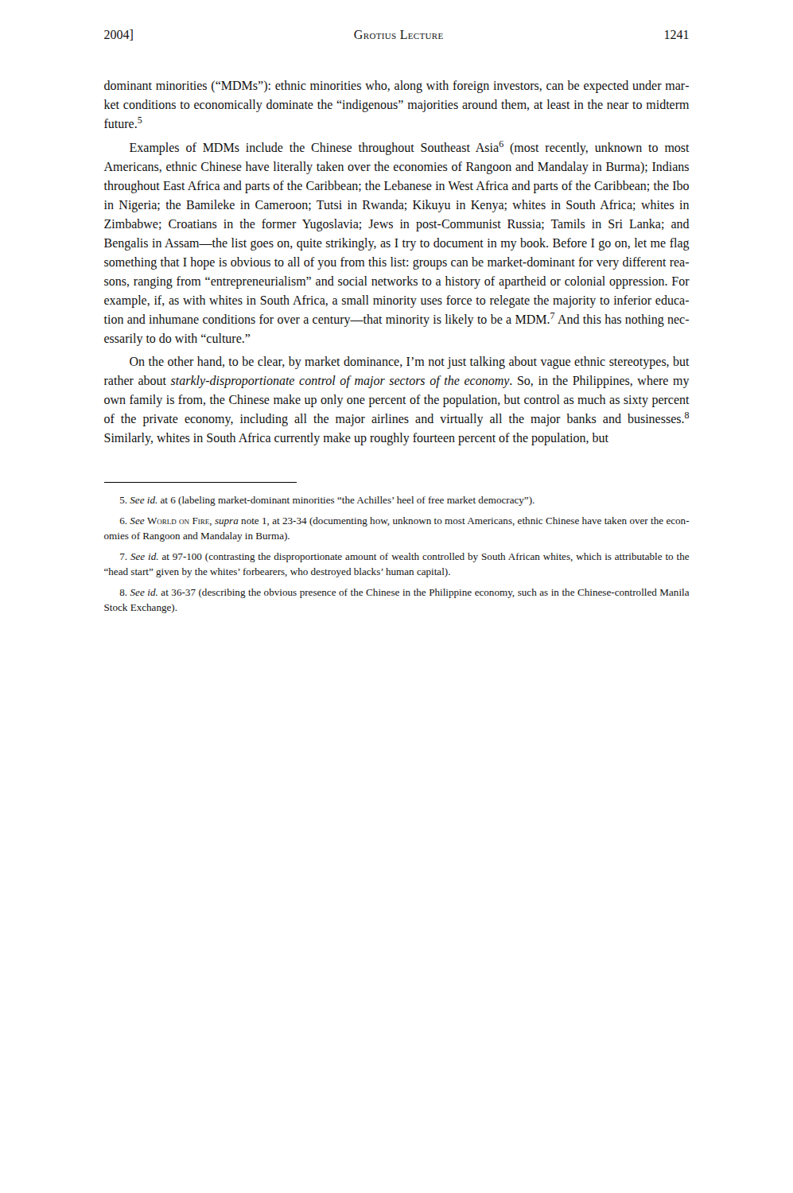2004] Grotius Lecture 1241
dominant minorities (“MDMs”): ethnic minorities who, along with foreign investors, can be expected under market conditions to economically dominate the “indigenous” majorities around them, at least in the near to midterm future.5
Examples of MDMs include the Chinese throughout Southeast Asia6 (most recently, unknown to most Americans, ethnic Chinese have literally taken over the economies of Rangoon and Mandalay in Burma); Indians throughout East Africa and parts of the Caribbean; the Lebanese in West Africa and parts of the Caribbean; the Ibo in Nigeria; the Bamileke in Cameroon; Tutsi in Rwanda; Kikuyu in Kenya; whites in South Africa; whites in Zimbabwe; Croatians in the former Yugoslavia; Jews in post-Communist Russia; Tamils in Sri Lanka; and Bengalis in Assam—the list goes on, quite strikingly, as I try to document in my book. Before I go on, let me flag something that I hope is obvious to all of you from this list: groups can be market-dominant for very different reasons, ranging from “entrepreneurialism” and social networks to a history of apartheid or colonial oppression. For example, if, as with whites in South Africa, a small minority uses force to relegate the majority to inferior education and inhumane conditions for over a century—that minority is likely to be a MDM.7 And this has nothing necessarily to do with “culture.”
On the other hand, to be clear, by market dominance, I’m not just talking about vague ethnic stereotypes, but rather about starkly-disproportionate control of major sectors of the economy. So, in the Philippines, where my own family is from, the Chinese make up only one percent of the population, but control as much as sixty percent of the private economy, including all the major airlines and virtually all the major banks and businesses.8 Similarly, whites in South Africa currently make up roughly fourteen percent of the population, but
5. See id. at 6 (labeling market-dominant minorities “the Achilles’ heel of free market democracy”).
6. See World on Fire, supra note 1, at 23-34 (documenting how, unknown to most Americans, ethnic Chinese have taken over the economies of Rangoon and Mandalay in Burma).
7. See id. at 97-100 (contrasting the disproportionate amount of wealth controlled by South African whites, which is attributable to the “head start” given by the whites’ forbearers, who destroyed blacks’ human capital).
8. See id. at 36-37 (describing the obvious presence of the Chinese in the Philippine economy, such as in the Chinese-controlled Manila Stock Exchange).